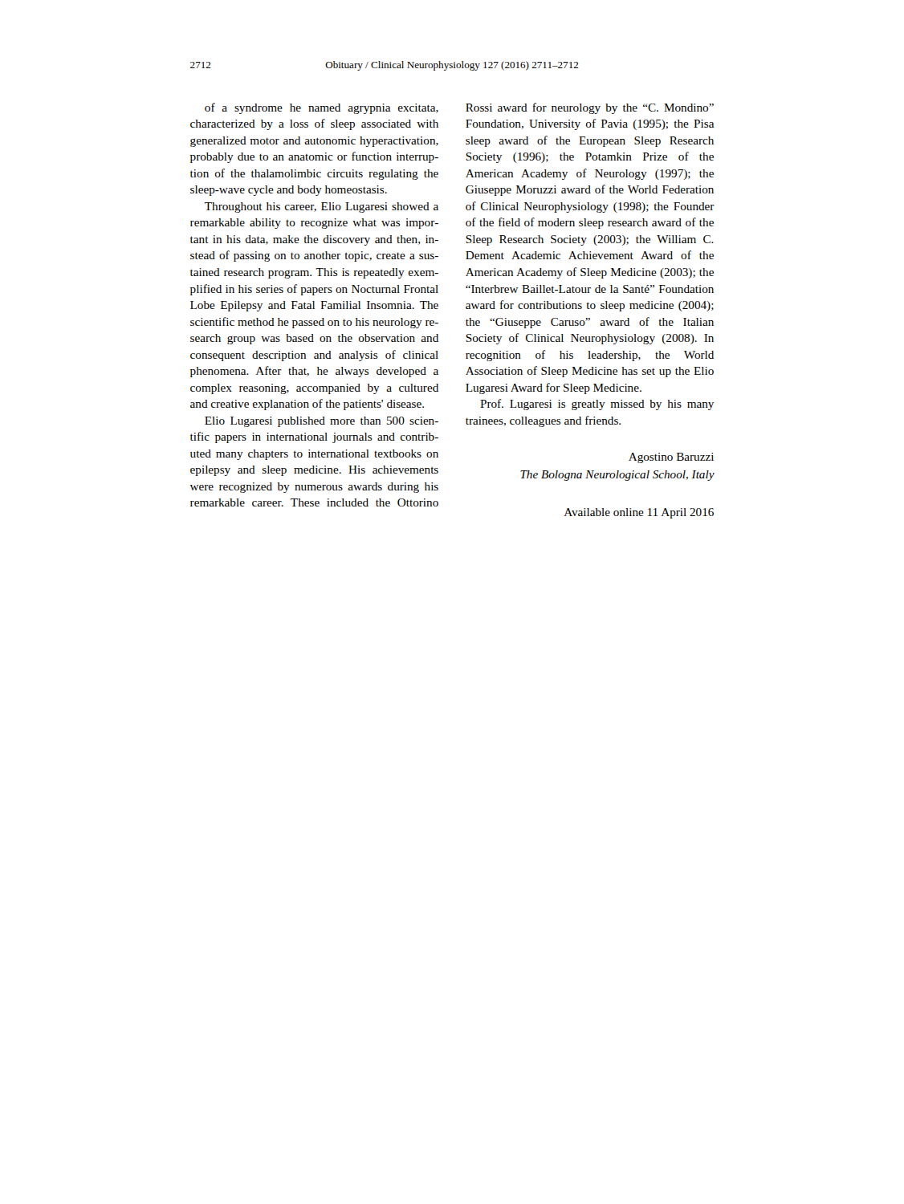2712 Obituary / Clinical Neurophysiology 127 (2016) 2711–2712
of a syndrome he named agrypnia excitata, characterized by a loss of sleep associated with generalized motor and autonomic hyperactivation, probably due to an anatomic or function interruption of the thalamolimbic circuits regulating the sleep-wave cycle and body homeostasis.
Throughout his career, Elio Lugaresi showed a remarkable ability to recognize what was important in his data, make the discovery and then, instead of passing on to another topic, create a sustained research program. This is repeatedly exemplified in his series of papers on Nocturnal Frontal Lobe Epilepsy and Fatal Familial Insomnia. The scientific method he passed on to his neurology research group was based on the observation and consequent description and analysis of clinical phenomena. After that, he always developed a complex reasoning, accompanied by a cultured and creative explanation of the patients' disease.
Elio Lugaresi published more than 500 scientific papers in international journals and contributed many chapters to international textbooks on epilepsy and sleep medicine. His achievements were recognized by numerous awards during his remarkable career. These included the Ottorino Rossi award for neurology by the “C. Mondino” Foundation, University of Pavia (1995); the Pisa sleep award of the European Sleep Research Society (1996); the Potamkin Prize of the American Academy of Neurology (1997); the Giuseppe Moruzzi award of the World Federation of Clinical Neurophysiology (1998); the Founder of the field of modern sleep research award of the Sleep Research Society (2003); the William C. Dement Academic Achievement Award of the American Academy of Sleep Medicine (2003); the “Interbrew Baillet-Latour de la Santé” Foundation award for contributions to sleep medicine (2004); the “Giuseppe Caruso” award of the Italian Society of Clinical Neurophysiology (2008). In recognition of his leadership, the World Association of Sleep Medicine has set up the Elio Lugaresi Award for Sleep Medicine.
Prof. Lugaresi is greatly missed by his many trainees, colleagues and friends.
Agostino Baruzzi The Bologna Neurological School, Italy
Available online 11 April 2016